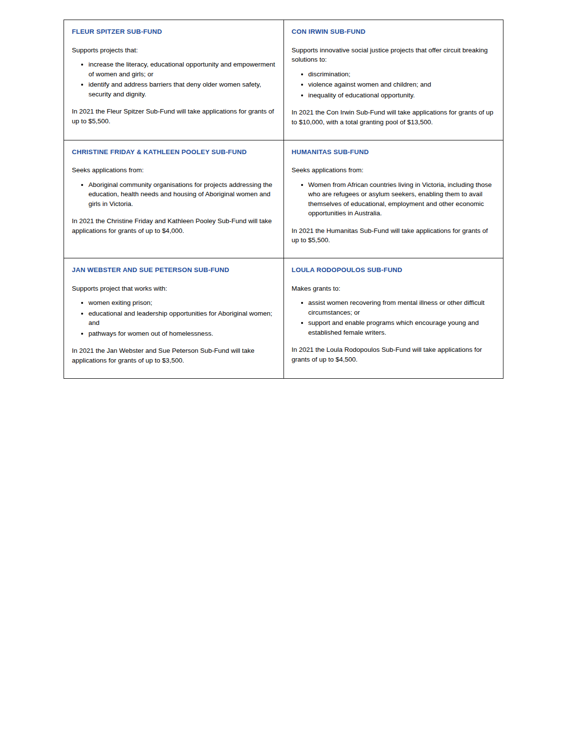| Fleur Spitzer Sub-Fund Supports projects that: increase the literacy, educational opportunity and empowerment of women and girls; or identify and address barriers that deny older women safety, security and dignity. In 2021 the Fleur Spitzer Sub-Fund will take applications for grants of up to $5,500. | Con Irwin Sub-Fund Supports innovative social justice projects that offer circuit breaking solutions to: discrimination; violence against women and children; and inequality of educational opportunity. In 2021 the Con Irwin Sub-Fund will take applications for grants of up to $10,000, with a total granting pool of $13,500. |
| Christine Friday & Kathleen Pooley Sub-Fund Seeks applications from: Aboriginal community organisations for projects addressing the education, health needs and housing of Aboriginal women and girls in Victoria. In 2021 the Christine Friday and Kathleen Pooley Sub-Fund will take applications for grants of up to $4,000. | Humanitas Sub-Fund Seeks applications from: Women from African countries living in Victoria, including those who are refugees or asylum seekers, enabling them to avail themselves of educational, employment and other economic opportunities in Australia. In 2021 the Humanitas Sub-Fund will take applications for grants of up to $5,500. |
| Jan Webster and Sue Peterson Sub-Fund Supports project that works with: women exiting prison; educational and leadership opportunities for Aboriginal women; and pathways for women out of homelessness. In 2021 the Jan Webster and Sue Peterson Sub-Fund will take applications for grants of up to $3,500. | Loula Rodopoulos Sub-Fund Makes grants to: assist women recovering from mental illness or other difficult circumstances; or support and enable programs which encourage young and established female writers. In 2021 the Loula Rodopoulos Sub-Fund will take applications for grants of up to $4,500. |